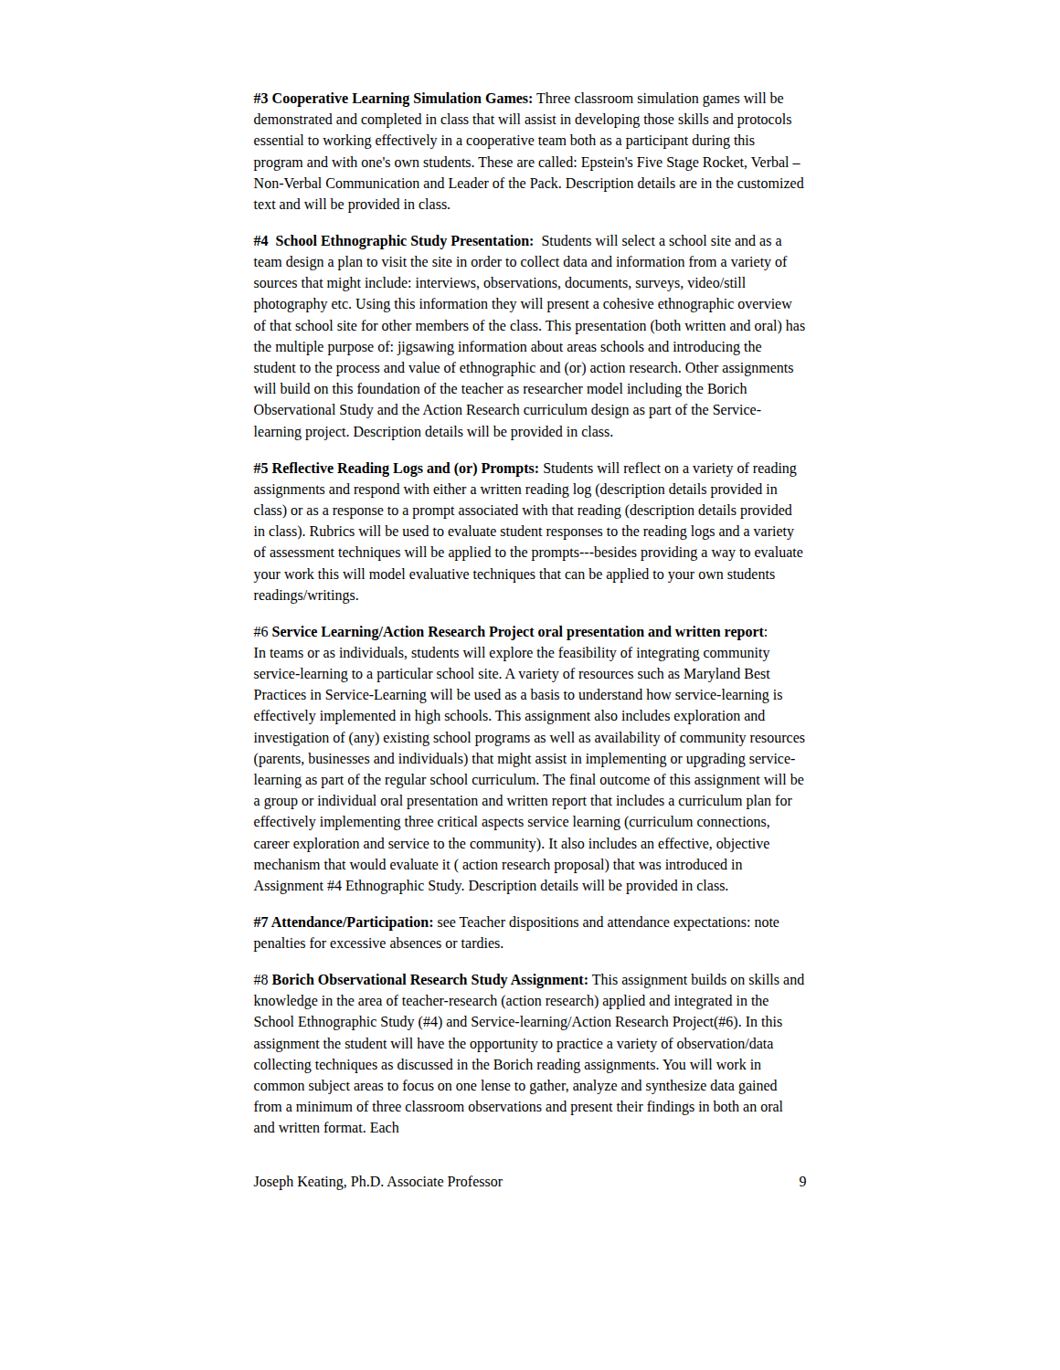#3 Cooperative Learning Simulation Games: Three classroom simulation games will be demonstrated and completed in class that will assist in developing those skills and protocols essential to working effectively in a cooperative team both as a participant during this program and with one's own students. These are called: Epstein's Five Stage Rocket, Verbal –Non-Verbal Communication and Leader of the Pack. Description details are in the customized text and will be provided in class.
#4 School Ethnographic Study Presentation: Students will select a school site and as a team design a plan to visit the site in order to collect data and information from a variety of sources that might include: interviews, observations, documents, surveys, video/still photography etc. Using this information they will present a cohesive ethnographic overview of that school site for other members of the class. This presentation (both written and oral) has the multiple purpose of: jigsawing information about areas schools and introducing the student to the process and value of ethnographic and (or) action research. Other assignments will build on this foundation of the teacher as researcher model including the Borich Observational Study and the Action Research curriculum design as part of the Service-learning project. Description details will be provided in class.
#5 Reflective Reading Logs and (or) Prompts: Students will reflect on a variety of reading assignments and respond with either a written reading log (description details provided in class) or as a response to a prompt associated with that reading (description details provided in class). Rubrics will be used to evaluate student responses to the reading logs and a variety of assessment techniques will be applied to the prompts---besides providing a way to evaluate your work this will model evaluative techniques that can be applied to your own students readings/writings.
#6 Service Learning/Action Research Project oral presentation and written report:
In teams or as individuals, students will explore the feasibility of integrating community service-learning to a particular school site. A variety of resources such as Maryland Best Practices in Service-Learning will be used as a basis to understand how service-learning is effectively implemented in high schools. This assignment also includes exploration and investigation of (any) existing school programs as well as availability of community resources (parents, businesses and individuals) that might assist in implementing or upgrading service-learning as part of the regular school curriculum. The final outcome of this assignment will be a group or individual oral presentation and written report that includes a curriculum plan for effectively implementing three critical aspects service learning (curriculum connections, career exploration and service to the community). It also includes an effective, objective mechanism that would evaluate it ( action research proposal) that was introduced in Assignment #4 Ethnographic Study. Description details will be provided in class.
#7 Attendance/Participation: see Teacher dispositions and attendance expectations: note penalties for excessive absences or tardies.
#8 Borich Observational Research Study Assignment: This assignment builds on skills and knowledge in the area of teacher-research (action research) applied and integrated in the School Ethnographic Study (#4) and Service-learning/Action Research Project(#6). In this assignment the student will have the opportunity to practice a variety of observation/data collecting techniques as discussed in the Borich reading assignments. You will work in common subject areas to focus on one lense to gather, analyze and synthesize data gained from a minimum of three classroom observations and present their findings in both an oral and written format. Each
Joseph Keating, Ph.D. Associate Professor 9